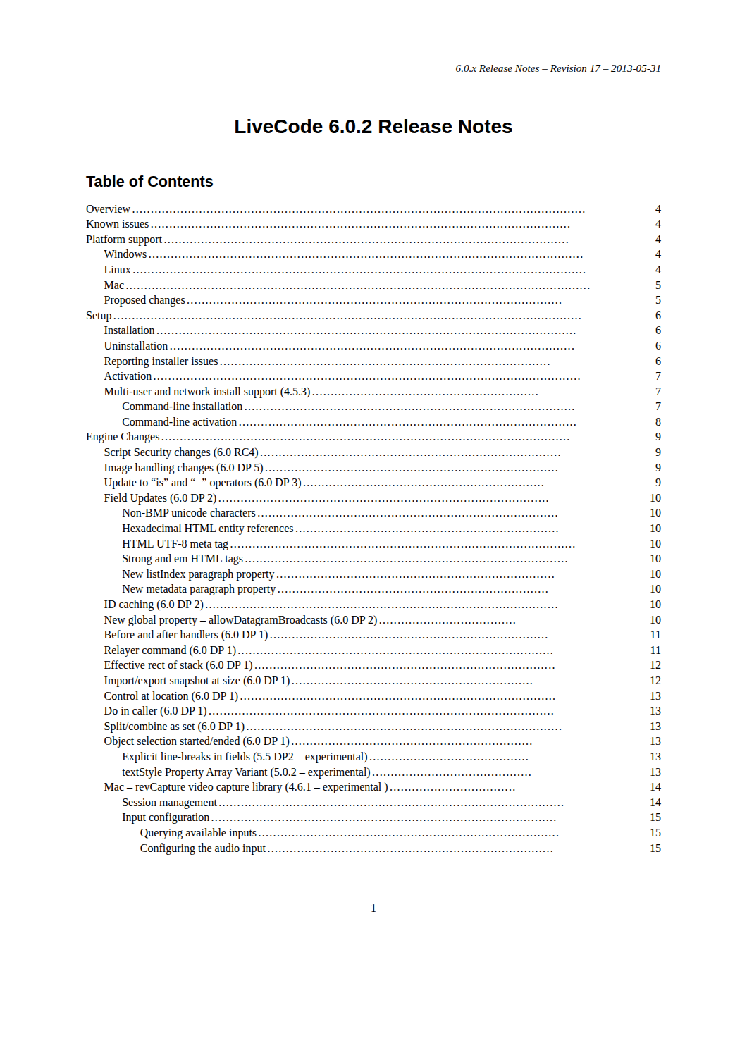6.0.x Release Notes – Revision 17 – 2013-05-31
LiveCode 6.0.2 Release Notes
Table of Contents
Overview.......................................................................................................................... 4
Known issues................................................................................................................. 4
Platform support............................................................................................................. 4
Windows..................................................................................................................... 4
Linux.......................................................................................................................... 4
Mac............................................................................................................................. 5
Proposed changes..................................................................................................... 5
Setup.............................................................................................................................. 6
Installation................................................................................................................. 6
Uninstallation............................................................................................................. 6
Reporting installer issues......................................................................................... 6
Activation................................................................................................................... 7
Multi-user and network install support (4.5.3)............................................................. 7
Command-line installation......................................................................................... 7
Command-line activation........................................................................................... 8
Engine Changes.............................................................................................................. 9
Script Security changes (6.0 RC4)................................................................................. 9
Image handling changes (6.0 DP 5)............................................................................... 9
Update to “is” and “=” operators (6.0 DP 3)................................................................. 9
Field Updates (6.0 DP 2)......................................................................................... 10
Non-BMP unicode characters................................................................................. 10
Hexadecimal HTML entity references....................................................................... 10
HTML UTF-8 meta tag............................................................................................. 10
Strong and em HTML tags....................................................................................... 10
New listIndex paragraph property........................................................................... 10
New metadata paragraph property......................................................................... 10
ID caching (6.0 DP 2)............................................................................................... 10
New global property – allowDatagramBroadcasts (6.0 DP 2)..................................... 10
Before and after handlers (6.0 DP 1)........................................................................... 11
Relayer command (6.0 DP 1)..................................................................................... 11
Effective rect of stack (6.0 DP 1)................................................................................. 12
Import/export snapshot at size (6.0 DP 1)................................................................. 12
Control at location (6.0 DP 1)..................................................................................... 13
Do in caller (6.0 DP 1)............................................................................................. 13
Split/combine as set (6.0 DP 1)..................................................................................... 13
Object selection started/ended (6.0 DP 1)................................................................. 13
Explicit line-breaks in fields (5.5 DP2 – experimental)........................................... 13
textStyle Property Array Variant (5.0.2 – experimental)........................................... 13
Mac – revCapture video capture library (4.6.1 – experimental ).................................. 14
Session management............................................................................................. 14
Input configuration............................................................................................. 15
Querying available inputs................................................................................. 15
Configuring the audio input............................................................................. 15
1